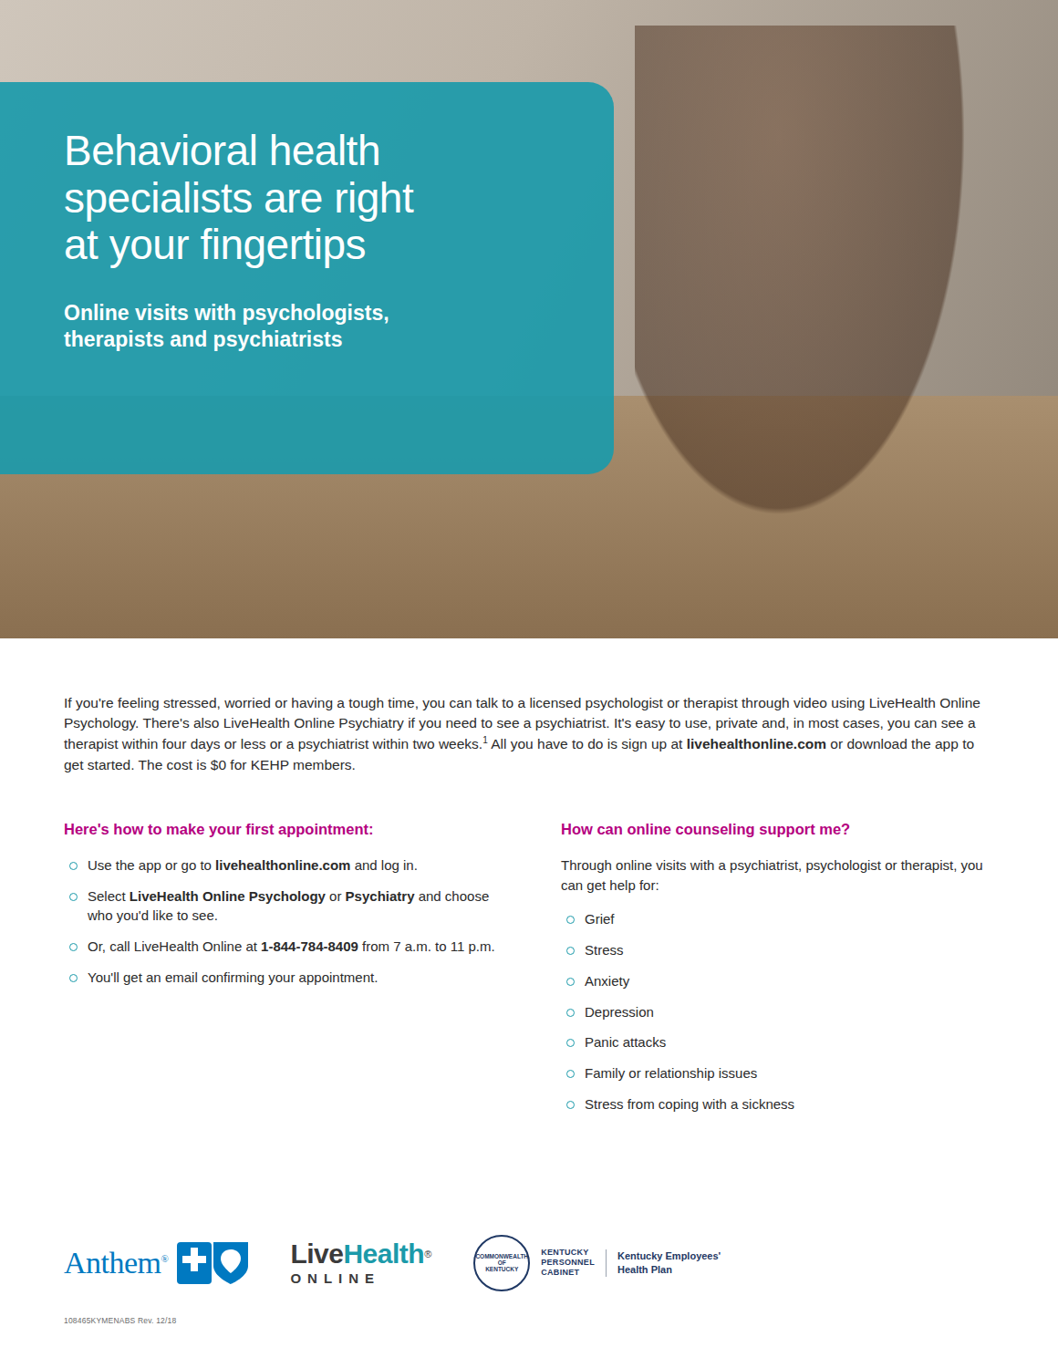Behavioral health
specialists are right
at your fingertips
Online visits with psychologists,
therapists and psychiatrists
If you're feeling stressed, worried or having a tough time, you can talk to a licensed psychologist or therapist through video using LiveHealth Online Psychology. There's also LiveHealth Online Psychiatry if you need to see a psychiatrist. It's easy to use, private and, in most cases, you can see a therapist within four days or less or a psychiatrist within two weeks.1 All you have to do is sign up at livehealthonline.com or download the app to get started. The cost is $0 for KEHP members.
Here's how to make your first appointment:
Use the app or go to livehealthonline.com and log in.
Select LiveHealth Online Psychology or Psychiatry and choose who you'd like to see.
Or, call LiveHealth Online at 1-844-784-8409 from 7 a.m. to 11 p.m.
You'll get an email confirming your appointment.
How can online counseling support me?
Through online visits with a psychiatrist, psychologist or therapist, you can get help for:
Grief
Stress
Anxiety
Depression
Panic attacks
Family or relationship issues
Stress from coping with a sickness
Anthem®
Live Health® ONLINE
COMMONWEALTH
OF
KENTUCKY
KENTUCKY
PERSONNEL
CABINET
Kentucky Employees'
Health Plan
108465KYMENABS Rev. 12/18